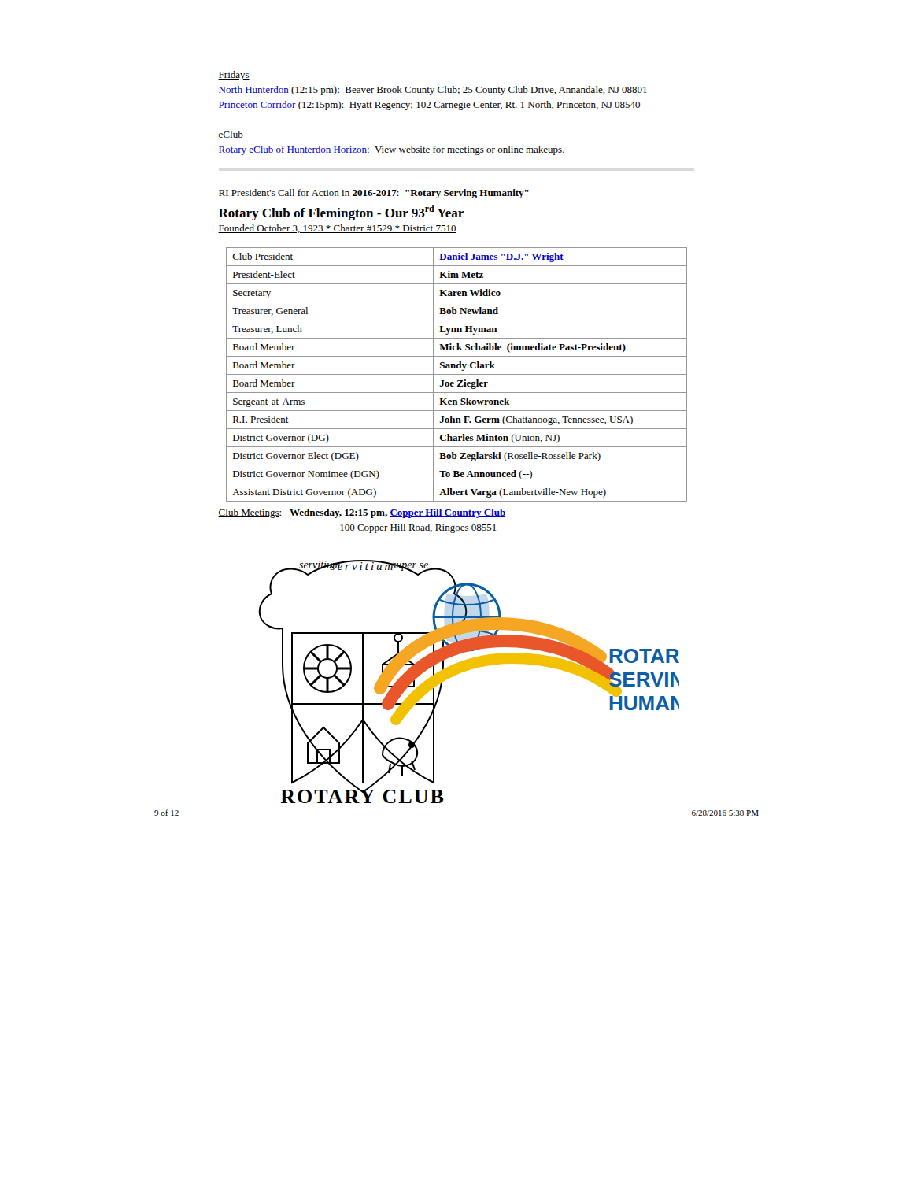Fridays
North Hunterdon (12:15 pm): Beaver Brook County Club; 25 County Club Drive, Annandale, NJ 08801
Princeton Corridor (12:15pm): Hyatt Regency; 102 Carnegie Center, Rt. 1 North, Princeton, NJ 08540
eClub
Rotary eClub of Hunterdon Horizon: View website for meetings or online makeups.
RI President's Call for Action in 2016-2017: "Rotary Serving Humanity"
Rotary Club of Flemington - Our 93rd Year
Founded October 3, 1923 * Charter #1529 * District 7510
| Club President | Daniel James "D.J." Wright |
| President-Elect | Kim Metz |
| Secretary | Karen Widico |
| Treasurer, General | Bob Newland |
| Treasurer, Lunch | Lynn Hyman |
| Board Member | Mick Schaible (immediate Past-President) |
| Board Member | Sandy Clark |
| Board Member | Joe Ziegler |
| Sergeant-at-Arms | Ken Skowronek |
| R.I. President | John F. Germ (Chattanooga, Tennessee, USA) |
| District Governor (DG) | Charles Minton (Union, NJ) |
| District Governor Elect (DGE) | Bob Zeglarski (Roselle-Rosselle Park) |
| District Governor Nomimee (DGN) | To Be Announced (--) |
| Assistant District Governor (ADG) | Albert Varga (Lambertville-New Hope) |
Club Meetings: Wednesday, 12:15 pm, Copper Hill Country Club 100 Copper Hill Road, Ringoes 08551
ROTARY CLUB servitium servitium super se ROTARY SERVING HUMANITY
9 of 12 6/28/2016 5:38 PM